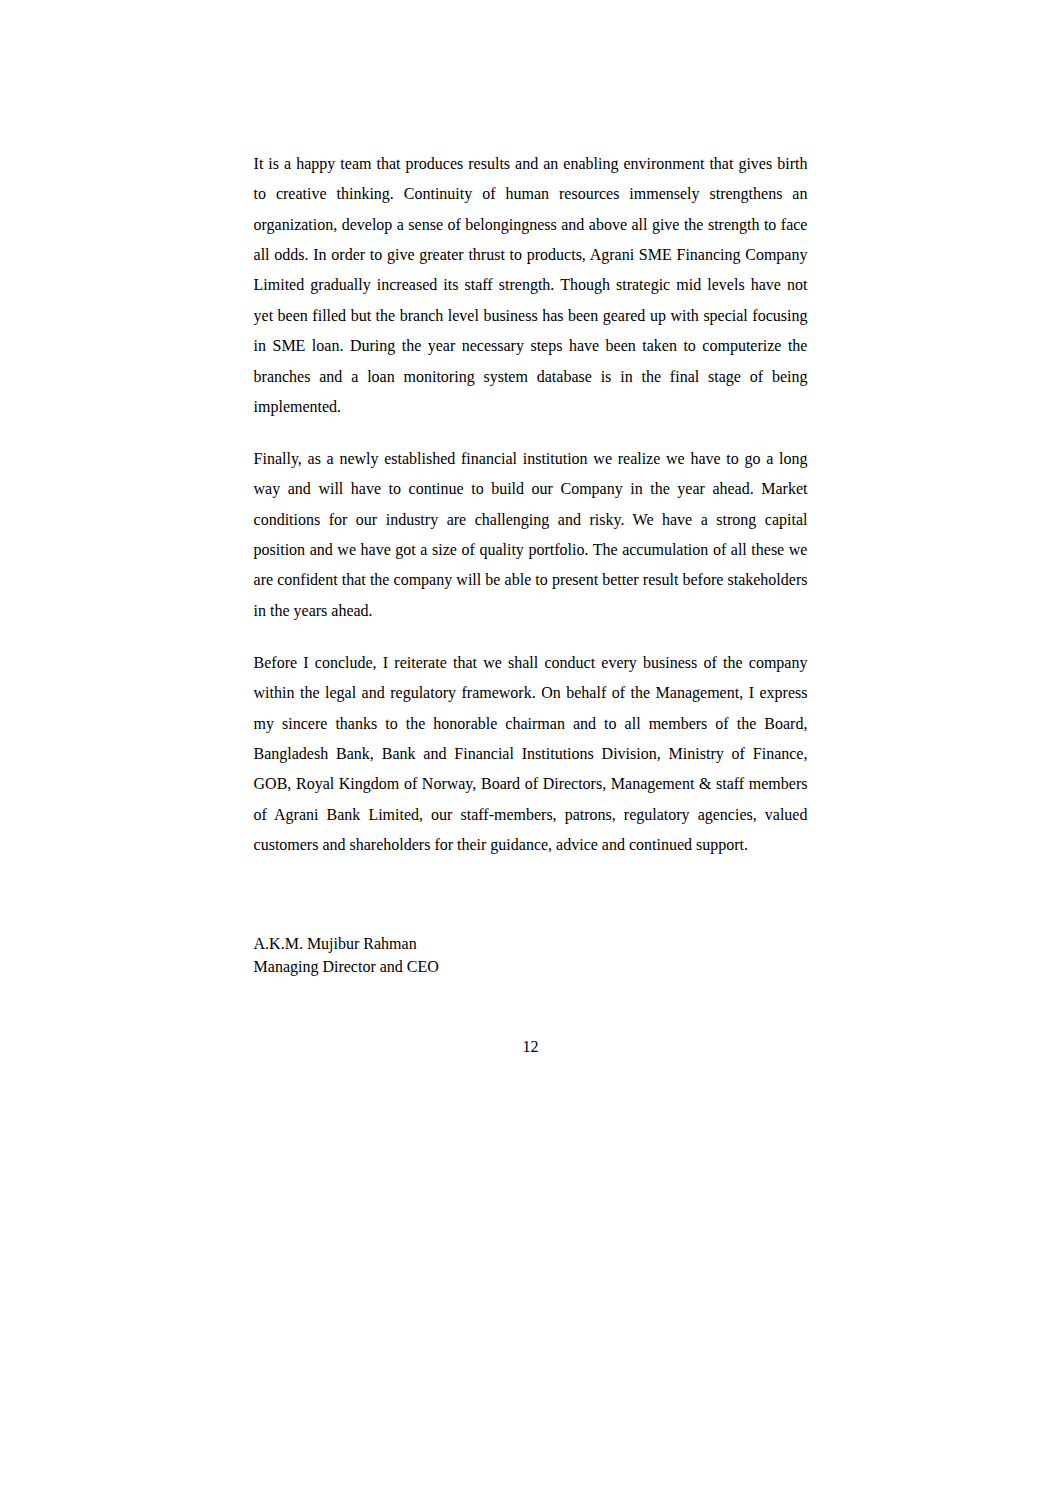It is a happy team that produces results and an enabling environment that gives birth to creative thinking. Continuity of human resources immensely strengthens an organization, develop a sense of belongingness and above all give the strength to face all odds. In order to give greater thrust to products, Agrani SME Financing Company Limited gradually increased its staff strength. Though strategic mid levels have not yet been filled but the branch level business has been geared up with special focusing in SME loan. During the year necessary steps have been taken to computerize the branches and a loan monitoring system database is in the final stage of being implemented.
Finally, as a newly established financial institution we realize we have to go a long way and will have to continue to build our Company in the year ahead. Market conditions for our industry are challenging and risky. We have a strong capital position and we have got a size of quality portfolio. The accumulation of all these we are confident that the company will be able to present better result before stakeholders in the years ahead.
Before I conclude, I reiterate that we shall conduct every business of the company within the legal and regulatory framework. On behalf of the Management, I express my sincere thanks to the honorable chairman and to all members of the Board, Bangladesh Bank, Bank and Financial Institutions Division, Ministry of Finance, GOB, Royal Kingdom of Norway, Board of Directors, Management & staff members of Agrani Bank Limited, our staff-members, patrons, regulatory agencies, valued customers and shareholders for their guidance, advice and continued support.
A.K.M. Mujibur Rahman
Managing Director and CEO
12